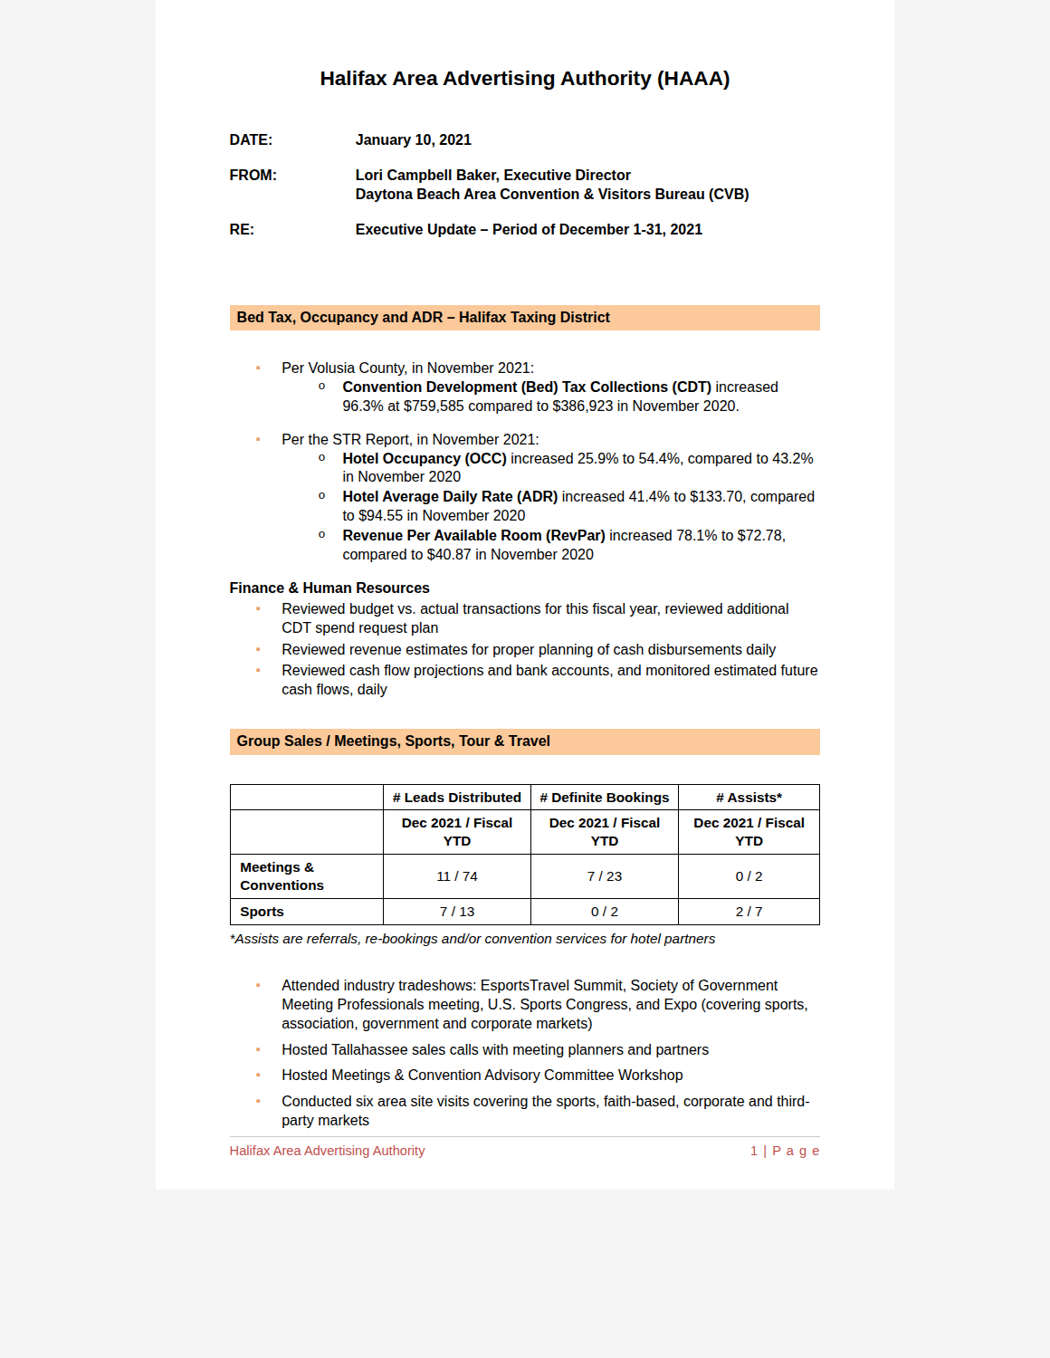Halifax Area Advertising Authority (HAAA)
| DATE: | January 10, 2021 |
| FROM: | Lori Campbell Baker, Executive Director Daytona Beach Area Convention & Visitors Bureau (CVB) |
| RE: | Executive Update – Period of December 1-31, 2021 |
Bed Tax, Occupancy and ADR – Halifax Taxing District
Per Volusia County, in November 2021:
Convention Development (Bed) Tax Collections (CDT) increased 96.3% at $759,585 compared to $386,923 in November 2020.
Per the STR Report, in November 2021:
Hotel Occupancy (OCC) increased 25.9% to 54.4%, compared to 43.2% in November 2020
Hotel Average Daily Rate (ADR) increased 41.4% to $133.70, compared to $94.55 in November 2020
Revenue Per Available Room (RevPar) increased 78.1% to $72.78, compared to $40.87 in November 2020
Finance & Human Resources
Reviewed budget vs. actual transactions for this fiscal year, reviewed additional CDT spend request plan
Reviewed revenue estimates for proper planning of cash disbursements daily
Reviewed cash flow projections and bank accounts, and monitored estimated future cash flows, daily
Group Sales / Meetings, Sports, Tour & Travel
| | # Leads Distributed | # Definite Bookings | # Assists* |
| | Dec 2021 / Fiscal YTD | Dec 2021 / Fiscal YTD | Dec 2021 / Fiscal YTD |
| Meetings & Conventions | 11 / 74 | 7 / 23 | 0 / 2 |
| Sports | 7 / 13 | 0 / 2 | 2 / 7 |
*Assists are referrals, re-bookings and/or convention services for hotel partners
Attended industry tradeshows: EsportsTravel Summit, Society of Government Meeting Professionals meeting, U.S. Sports Congress, and Expo (covering sports, association, government and corporate markets)
Hosted Tallahassee sales calls with meeting planners and partners
Hosted Meetings & Convention Advisory Committee Workshop
Conducted six area site visits covering the sports, faith-based, corporate and third-party markets
Halifax Area Advertising Authority 1 | P a g e